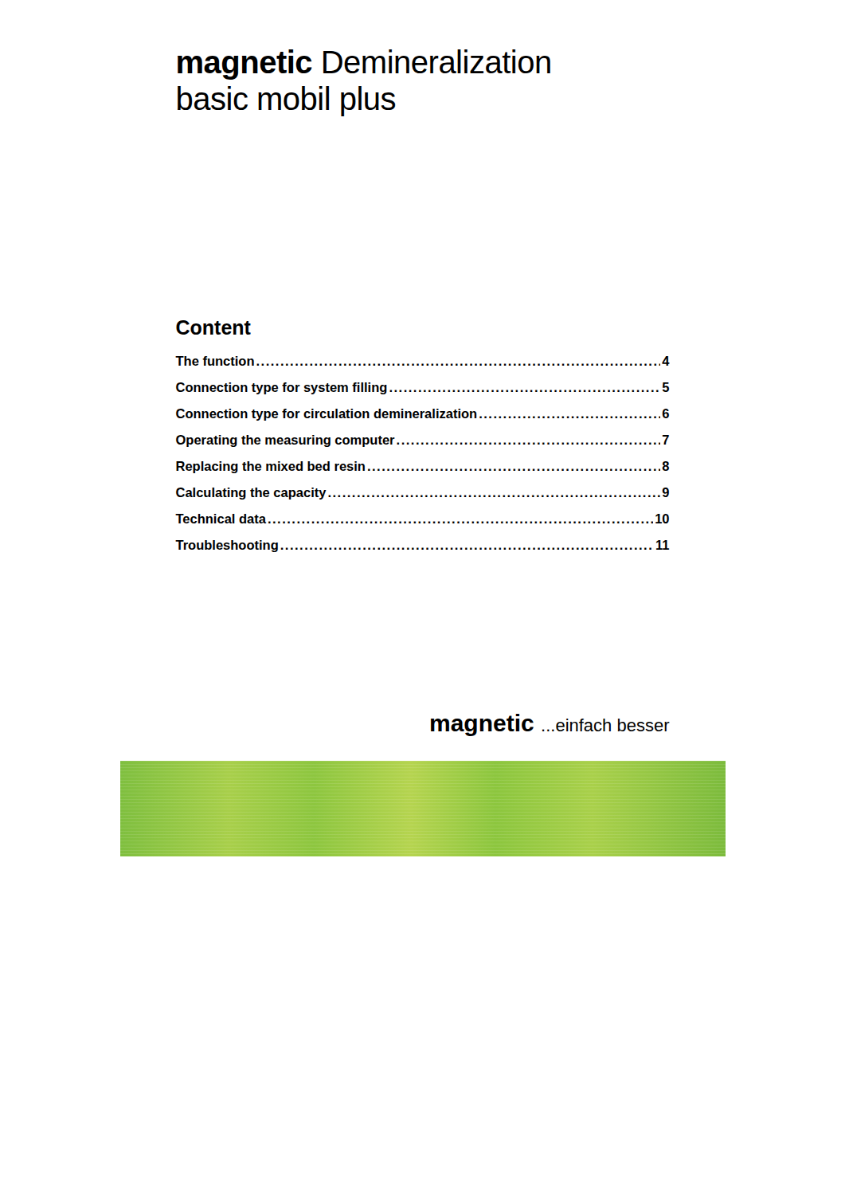magnetic Demineralization
basic mobil plus
Content
The function.................................................................................................. 4
Connection type for system filling............................................................. 5
Connection type for circulation demineralization....................................... 6
Operating the measuring computer........................................................... 7
Replacing the mixed bed resin.................................................................. 8
Calculating the capacity............................................................................. 9
Technical data........................................................................................... 10
Troubleshooting........................................................................................ 11
magnetic ...einfach besser